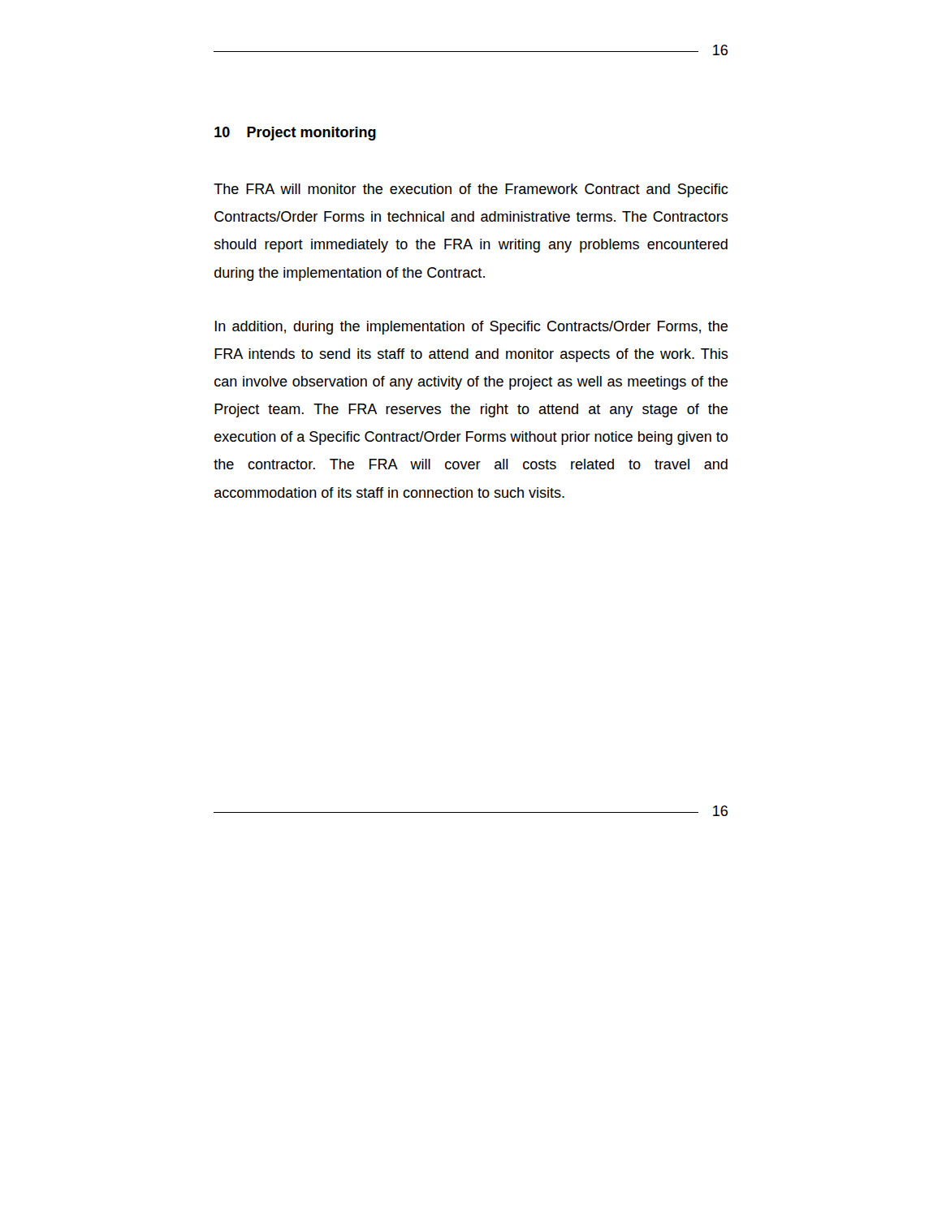16
10 Project monitoring
The FRA will monitor the execution of the Framework Contract and Specific Contracts/Order Forms in technical and administrative terms. The Contractors should report immediately to the FRA in writing any problems encountered during the implementation of the Contract.
In addition, during the implementation of Specific Contracts/Order Forms, the FRA intends to send its staff to attend and monitor aspects of the work. This can involve observation of any activity of the project as well as meetings of the Project team. The FRA reserves the right to attend at any stage of the execution of a Specific Contract/Order Forms without prior notice being given to the contractor. The FRA will cover all costs related to travel and accommodation of its staff in connection to such visits.
16